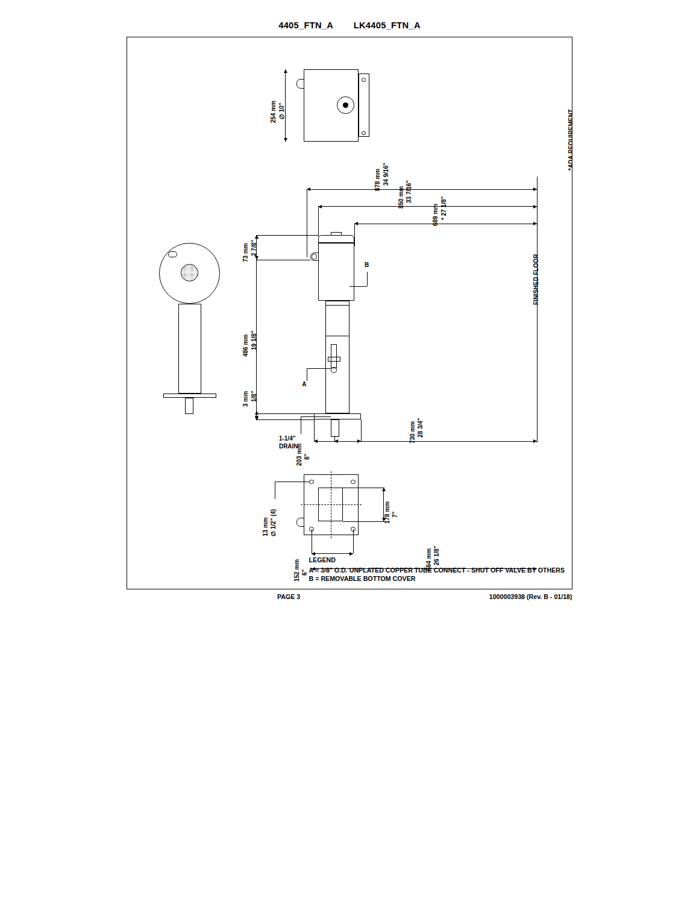4405_FTN_A LK4405_FTN_A
TOP VIEW (upper middle) : fountain body seen from above
∅ 10"
254 mm
SIDE ELEVATION (center) : pedestal fountain
A
B
1-1/4"
DRAIN
LEFT VIEW : bowl top + pedestal (left of sheet)
BOTTOM VIEW : mounting plate with 4 holes
∅ 1/2" (4)
13 mm
7"
178 mm
6"
152 mm
26 1/8"
664 mm
VERTICAL DIMENSIONS on side elevation
2 7/8"
73 mm
19 1/8"
486 mm
1/8"
3 mm
8"
203 mm
HORIZONTAL DIMENSIONS to FINISHED FLOOR (right side)
FINISHED FLOOR
34 9/16"
878 mm
33 7/16"
850 mm
* 27 1/8"
689 mm
28 3/4"
730 mm
*ADA REQUIREMENT
LEGEND
LEGEND
A = 3/8" O.D. UNPLATED COPPER TUBE CONNECT - SHUT OFF VALVE BY OTHERS
B = REMOVABLE BOTTOM COVER
PAGE 3 1000003938 (Rev. B - 01/18)